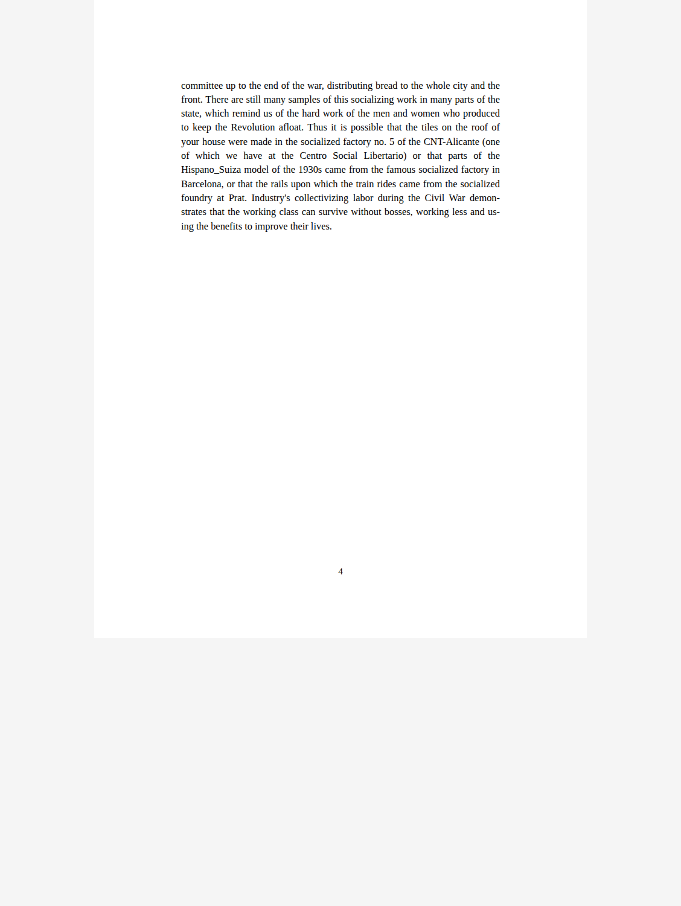committee up to the end of the war, distributing bread to the whole city and the front. There are still many samples of this socializing work in many parts of the state, which remind us of the hard work of the men and women who produced to keep the Revolution afloat. Thus it is possible that the tiles on the roof of your house were made in the socialized factory no. 5 of the CNT-Alicante (one of which we have at the Centro Social Libertario) or that parts of the Hispano_Suiza model of the 1930s came from the famous socialized factory in Barcelona, or that the rails upon which the train rides came from the socialized foundry at Prat. Industry's collectivizing labor during the Civil War demonstrates that the working class can survive without bosses, working less and using the benefits to improve their lives.
4